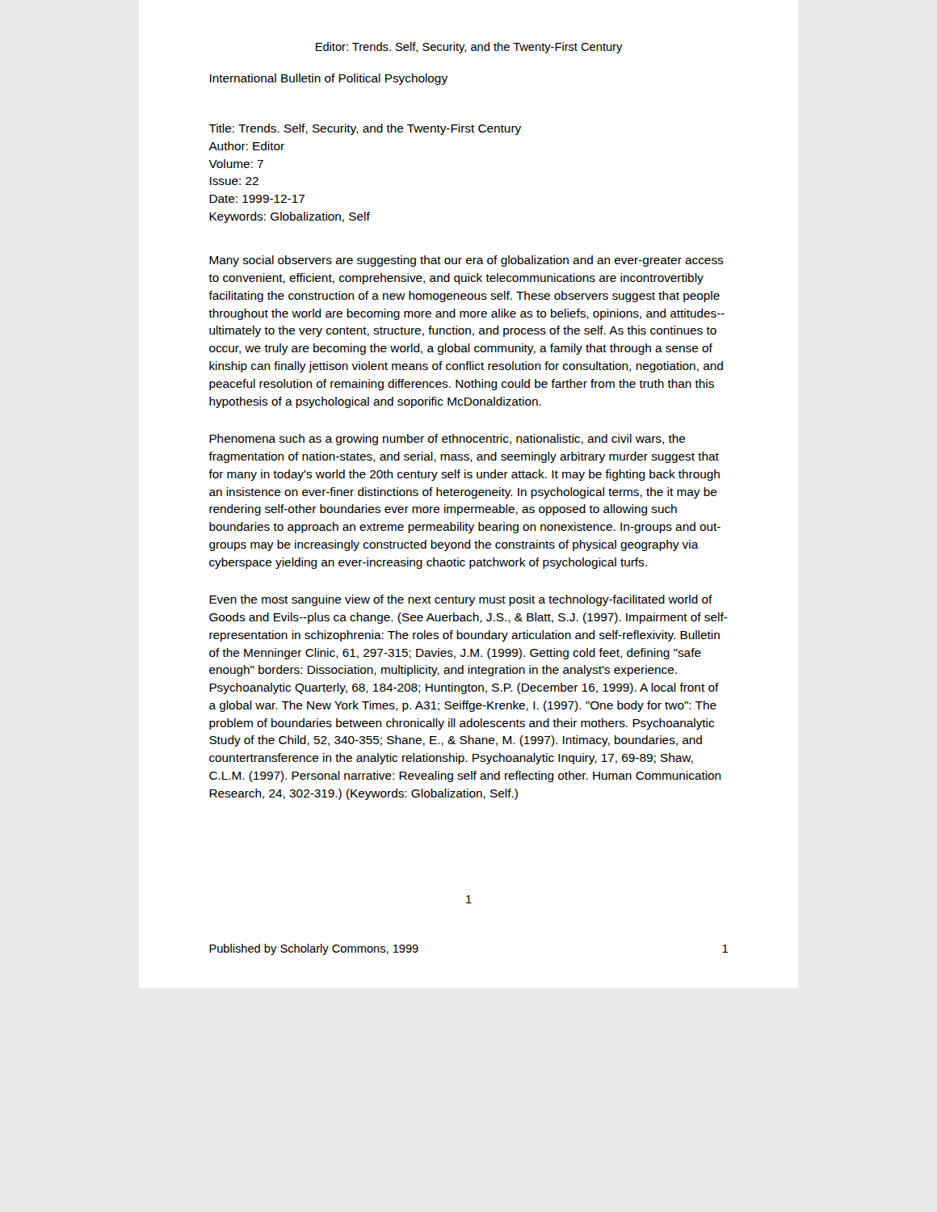Editor: Trends. Self, Security, and the Twenty-First Century
International Bulletin of Political Psychology
Title
Trends. Self, Security, and the Twenty-First Century
Author
Editor
Volume
7
Issue
22
Date
1999-12-17
Keywords
Globalization, Self
Many social observers are suggesting that our era of globalization and an ever-greater access to convenient, efficient, comprehensive, and quick telecommunications are incontrovertibly facilitating the construction of a new homogeneous self. These observers suggest that people throughout the world are becoming more and more alike as to beliefs, opinions, and attitudes--ultimately to the very content, structure, function, and process of the self. As this continues to occur, we truly are becoming the world, a global community, a family that through a sense of kinship can finally jettison violent means of conflict resolution for consultation, negotiation, and peaceful resolution of remaining differences. Nothing could be farther from the truth than this hypothesis of a psychological and soporific McDonaldization.
Phenomena such as a growing number of ethnocentric, nationalistic, and civil wars, the fragmentation of nation-states, and serial, mass, and seemingly arbitrary murder suggest that for many in today's world the 20th century self is under attack. It may be fighting back through an insistence on ever-finer distinctions of heterogeneity. In psychological terms, the it may be rendering self-other boundaries ever more impermeable, as opposed to allowing such boundaries to approach an extreme permeability bearing on nonexistence. In-groups and out-groups may be increasingly constructed beyond the constraints of physical geography via cyberspace yielding an ever-increasing chaotic patchwork of psychological turfs.
Even the most sanguine view of the next century must posit a technology-facilitated world of Goods and Evils--plus ca change. (See Auerbach, J.S., & Blatt, S.J. (1997). Impairment of self-representation in schizophrenia: The roles of boundary articulation and self-reflexivity. Bulletin of the Menninger Clinic, 61, 297-315; Davies, J.M. (1999). Getting cold feet, defining "safe enough" borders: Dissociation, multiplicity, and integration in the analyst's experience. Psychoanalytic Quarterly, 68, 184-208; Huntington, S.P. (December 16, 1999). A local front of a global war. The New York Times, p. A31; Seiffge-Krenke, I. (1997). "One body for two": The problem of boundaries between chronically ill adolescents and their mothers. Psychoanalytic Study of the Child, 52, 340-355; Shane, E., & Shane, M. (1997). Intimacy, boundaries, and countertransference in the analytic relationship. Psychoanalytic Inquiry, 17, 69-89; Shaw, C.L.M. (1997). Personal narrative: Revealing self and reflecting other. Human Communication Research, 24, 302-319.) (Keywords: Globalization, Self.)
1
Published by Scholarly Commons, 1999 1